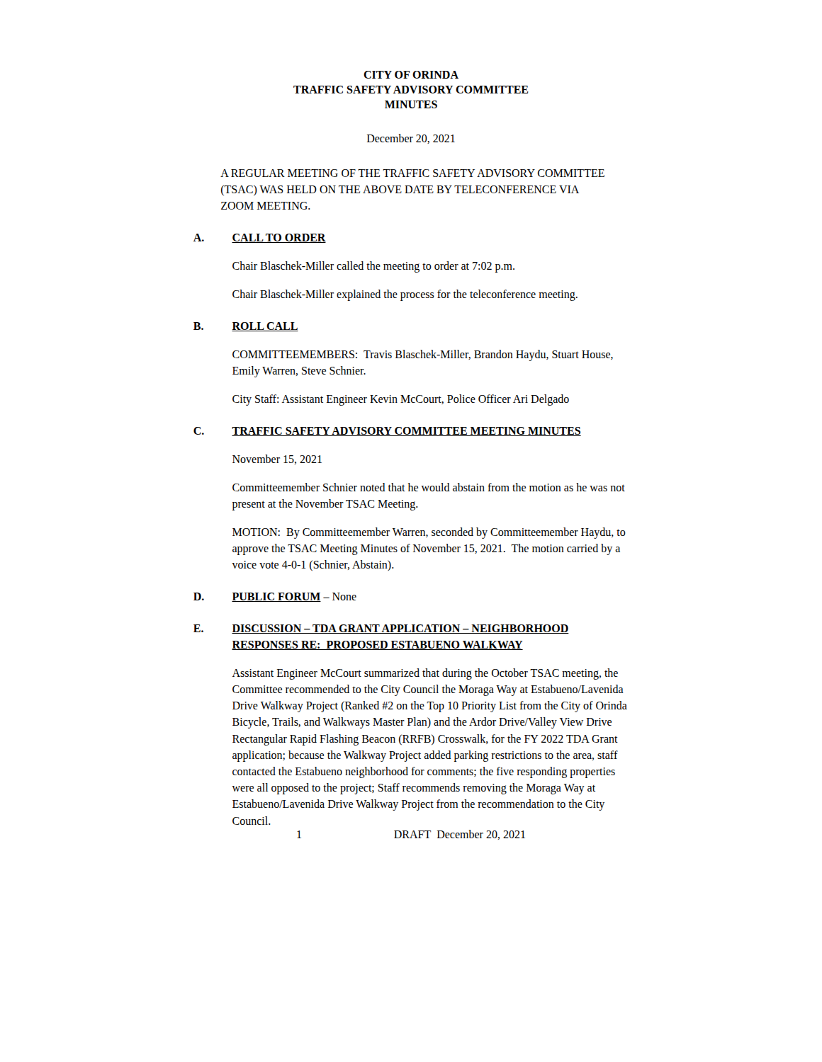CITY OF ORINDA TRAFFIC SAFETY ADVISORY COMMITTEE MINUTES
December 20, 2021
A REGULAR MEETING OF THE TRAFFIC SAFETY ADVISORY COMMITTEE (TSAC) WAS HELD ON THE ABOVE DATE BY TELECONFERENCE VIA ZOOM MEETING.
A.
CALL TO ORDER
Chair Blaschek-Miller called the meeting to order at 7:02 p.m.
Chair Blaschek-Miller explained the process for the teleconference meeting.
B.
ROLL CALL
COMMITTEEMEMBERS: Travis Blaschek-Miller, Brandon Haydu, Stuart House, Emily Warren, Steve Schnier.
City Staff: Assistant Engineer Kevin McCourt, Police Officer Ari Delgado
C.
TRAFFIC SAFETY ADVISORY COMMITTEE MEETING MINUTES
November 15, 2021
Committeemember Schnier noted that he would abstain from the motion as he was not present at the November TSAC Meeting.
MOTION: By Committeemember Warren, seconded by Committeemember Haydu, to approve the TSAC Meeting Minutes of November 15, 2021. The motion carried by a voice vote 4-0-1 (Schnier, Abstain).
D.
PUBLIC FORUM – None
E.
DISCUSSION – TDA GRANT APPLICATION – NEIGHBORHOOD RESPONSES RE: PROPOSED ESTABUENO WALKWAY
Assistant Engineer McCourt summarized that during the October TSAC meeting, the Committee recommended to the City Council the Moraga Way at Estabueno/Lavenida Drive Walkway Project (Ranked #2 on the Top 10 Priority List from the City of Orinda Bicycle, Trails, and Walkways Master Plan) and the Ardor Drive/Valley View Drive Rectangular Rapid Flashing Beacon (RRFB) Crosswalk, for the FY 2022 TDA Grant application; because the Walkway Project added parking restrictions to the area, staff contacted the Estabueno neighborhood for comments; the five responding properties were all opposed to the project; Staff recommends removing the Moraga Way at Estabueno/Lavenida Drive Walkway Project from the recommendation to the City Council.
1 DRAFT December 20, 2021